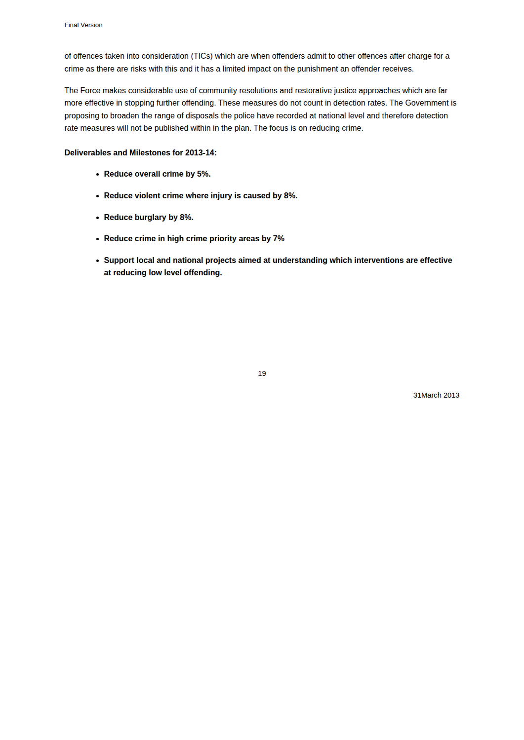Final Version
of offences taken into consideration (TICs) which are when offenders admit to other offences after charge for a crime as there are risks with this and it has a limited impact on the punishment an offender receives.
The Force makes considerable use of community resolutions and restorative justice approaches which are far more effective in stopping further offending. These measures do not count in detection rates. The Government is proposing to broaden the range of disposals the police have recorded at national level and therefore detection rate measures will not be published within in the plan. The focus is on reducing crime.
Deliverables and Milestones for 2013-14:
Reduce overall crime by 5%.
Reduce violent crime where injury is caused by 8%.
Reduce burglary by 8%.
Reduce crime in high crime priority areas by 7%
Support local and national projects aimed at understanding which interventions are effective at reducing low level offending.
19
31March 2013